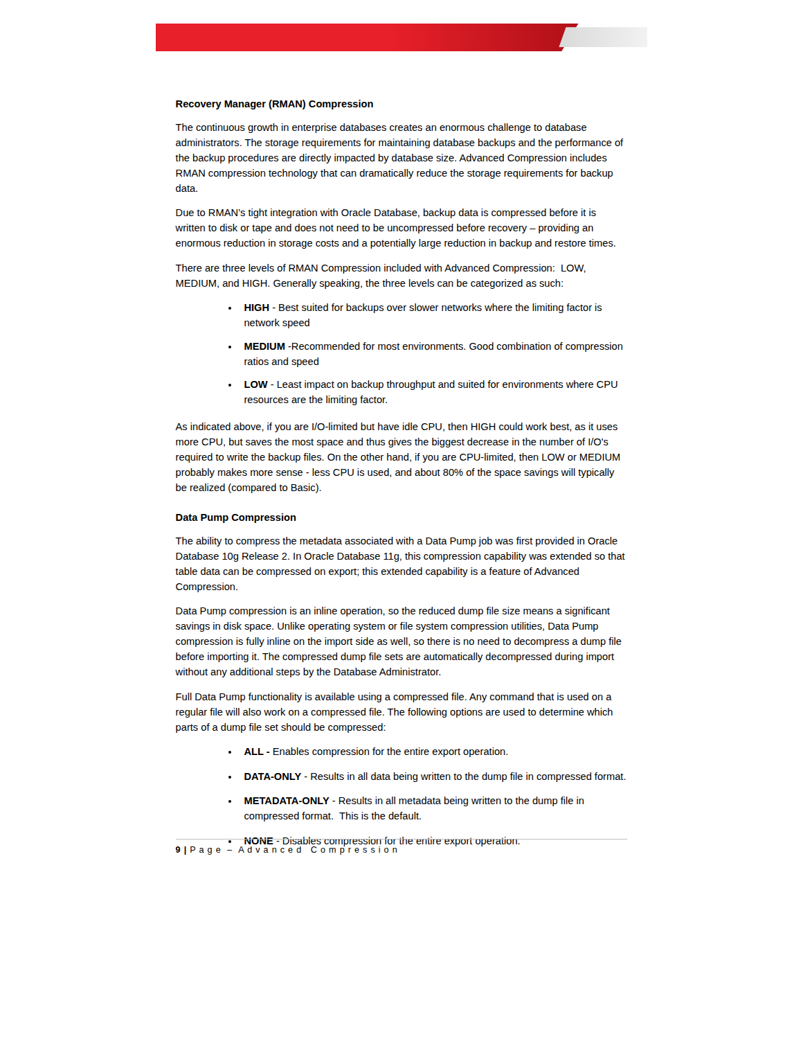Recovery Manager (RMAN) Compression
The continuous growth in enterprise databases creates an enormous challenge to database administrators. The storage requirements for maintaining database backups and the performance of the backup procedures are directly impacted by database size. Advanced Compression includes RMAN compression technology that can dramatically reduce the storage requirements for backup data.
Due to RMAN’s tight integration with Oracle Database, backup data is compressed before it is written to disk or tape and does not need to be uncompressed before recovery – providing an enormous reduction in storage costs and a potentially large reduction in backup and restore times.
There are three levels of RMAN Compression included with Advanced Compression: LOW, MEDIUM, and HIGH. Generally speaking, the three levels can be categorized as such:
HIGH - Best suited for backups over slower networks where the limiting factor is network speed
MEDIUM -Recommended for most environments. Good combination of compression ratios and speed
LOW - Least impact on backup throughput and suited for environments where CPU resources are the limiting factor.
As indicated above, if you are I/O-limited but have idle CPU, then HIGH could work best, as it uses more CPU, but saves the most space and thus gives the biggest decrease in the number of I/O's required to write the backup files. On the other hand, if you are CPU-limited, then LOW or MEDIUM probably makes more sense - less CPU is used, and about 80% of the space savings will typically be realized (compared to Basic).
Data Pump Compression
The ability to compress the metadata associated with a Data Pump job was first provided in Oracle Database 10g Release 2. In Oracle Database 11g, this compression capability was extended so that table data can be compressed on export; this extended capability is a feature of Advanced Compression.
Data Pump compression is an inline operation, so the reduced dump file size means a significant savings in disk space. Unlike operating system or file system compression utilities, Data Pump compression is fully inline on the import side as well, so there is no need to decompress a dump file before importing it. The compressed dump file sets are automatically decompressed during import without any additional steps by the Database Administrator.
Full Data Pump functionality is available using a compressed file. Any command that is used on a regular file will also work on a compressed file. The following options are used to determine which parts of a dump file set should be compressed:
ALL - Enables compression for the entire export operation.
DATA-ONLY - Results in all data being written to the dump file in compressed format.
METADATA-ONLY - Results in all metadata being written to the dump file in compressed format. This is the default.
NONE - Disables compression for the entire export operation.
9 | P a g e – A d v a n c e d C o m p r e s s i o n